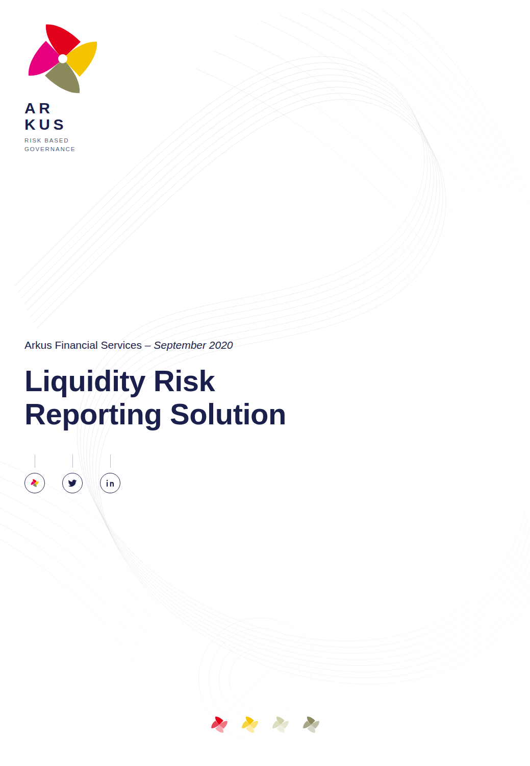AR KUS
RISK BASED
GOVERNANCE
Arkus Financial Services – September 2020
Liquidity Risk
Reporting Solution